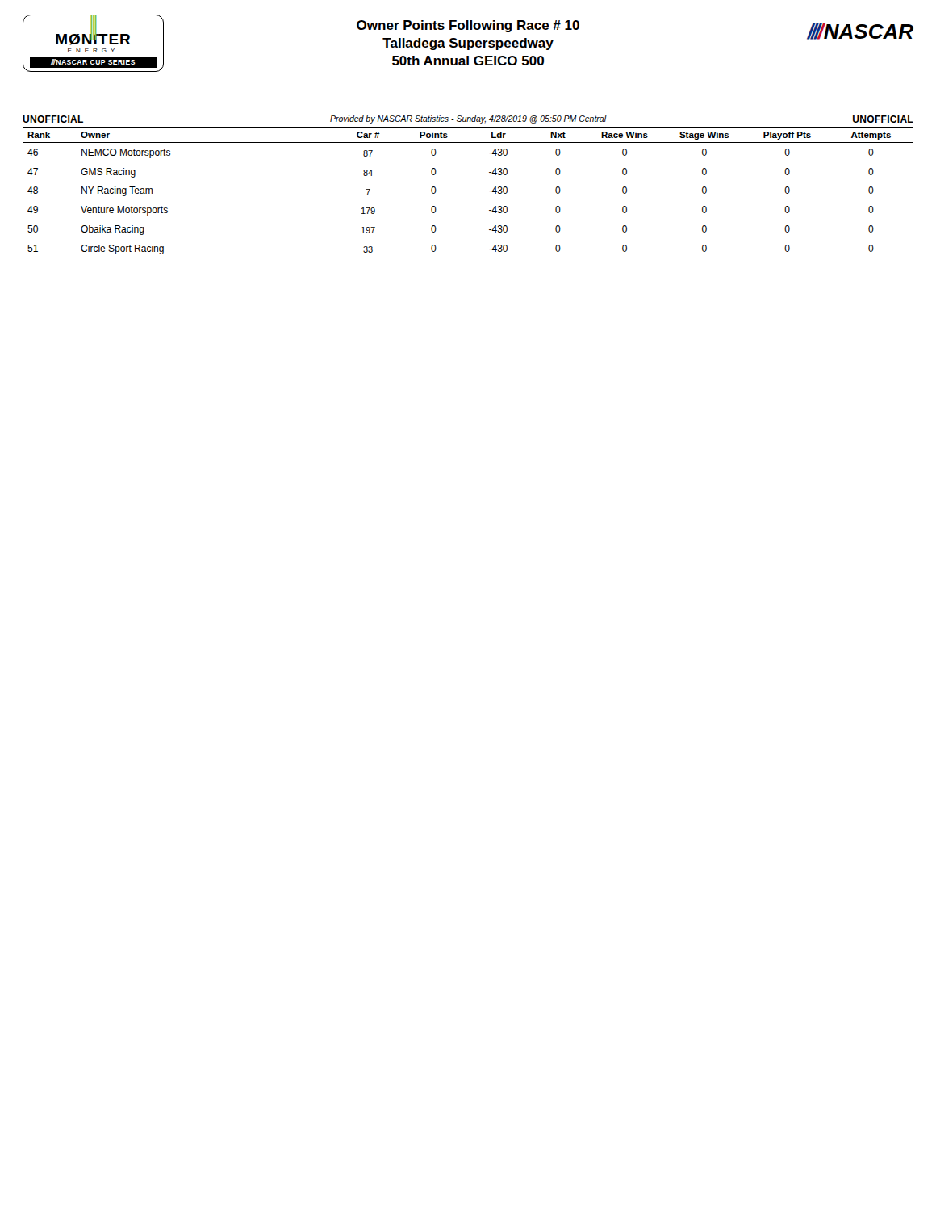|||
MØNſTER
ENERGY
///NASCAR CUP SERIES
Owner Points Following Race # 10
Talladega Superspeedway
50th Annual GEICO 500
////NASCAR
Provided by NASCAR Statistics - Sunday, 4/28/2019 @ 05:50 PM Central
UNOFFICIAL UNOFFICIAL
| Rank | Owner | Car # | Points | Ldr | Nxt | Race Wins | Stage Wins | Playoff Pts | Attempts |
| --- | --- | --- | --- | --- | --- | --- | --- | --- | --- |
| 46 | NEMCO Motorsports | 87 | 0 | -430 | 0 | 0 | 0 | 0 | 0 |
| 47 | GMS Racing | 84 | 0 | -430 | 0 | 0 | 0 | 0 | 0 |
| 48 | NY Racing Team | 7 | 0 | -430 | 0 | 0 | 0 | 0 | 0 |
| 49 | Venture Motorsports | 179 | 0 | -430 | 0 | 0 | 0 | 0 | 0 |
| 50 | Obaika Racing | 197 | 0 | -430 | 0 | 0 | 0 | 0 | 0 |
| 51 | Circle Sport Racing | 33 | 0 | -430 | 0 | 0 | 0 | 0 | 0 |